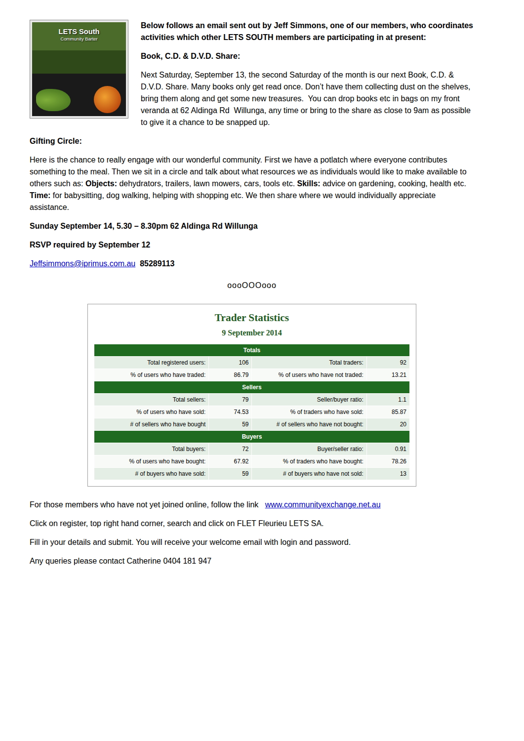LETS South
Community Barter
Below follows an email sent out by Jeff Simmons, one of our members, who coordinates activities which other LETS SOUTH members are participating in at present:
Book, C.D. & D.V.D. Share:
Next Saturday, September 13, the second Saturday of the month is our next Book, C.D. & D.V.D. Share. Many books only get read once. Don’t have them collecting dust on the shelves, bring them along and get some new treasures. You can drop books etc in bags on my front veranda at 62 Aldinga Rd Willunga, any time or bring to the share as close to 9am as possible to give it a chance to be snapped up.
Gifting Circle:
Here is the chance to really engage with our wonderful community. First we have a potlatch where everyone contributes something to the meal. Then we sit in a circle and talk about what resources we as individuals would like to make available to others such as: Objects: dehydrators, trailers, lawn mowers, cars, tools etc. Skills: advice on gardening, cooking, health etc. Time: for babysitting, dog walking, helping with shopping etc. We then share where we would individually appreciate assistance.
Sunday September 14, 5.30 – 8.30pm 62 Aldinga Rd Willunga
RSVP required by September 12
Jeffsimmons@iprimus.com.au 85289113
oooOOOooo
Trader Statistics
9 September 2014
| Totals |
| --- |
| Total registered users: | 106 | Total traders: | 92 |
| % of users who have traded: | 86.79 | % of users who have not traded: | 13.21 |
| Sellers |
| Total sellers: | 79 | Seller/buyer ratio: | 1.1 |
| % of users who have sold: | 74.53 | % of traders who have sold: | 85.87 |
| # of sellers who have bought | 59 | # of sellers who have not bought: | 20 |
| Buyers |
| Total buyers: | 72 | Buyer/seller ratio: | 0.91 |
| % of users who have bought: | 67.92 | % of traders who have bought: | 78.26 |
| # of buyers who have sold: | 59 | # of buyers who have not sold: | 13 |
For those members who have not yet joined online, follow the link www.communityexchange.net.au
Click on register, top right hand corner, search and click on FLET Fleurieu LETS SA.
Fill in your details and submit. You will receive your welcome email with login and password.
Any queries please contact Catherine 0404 181 947